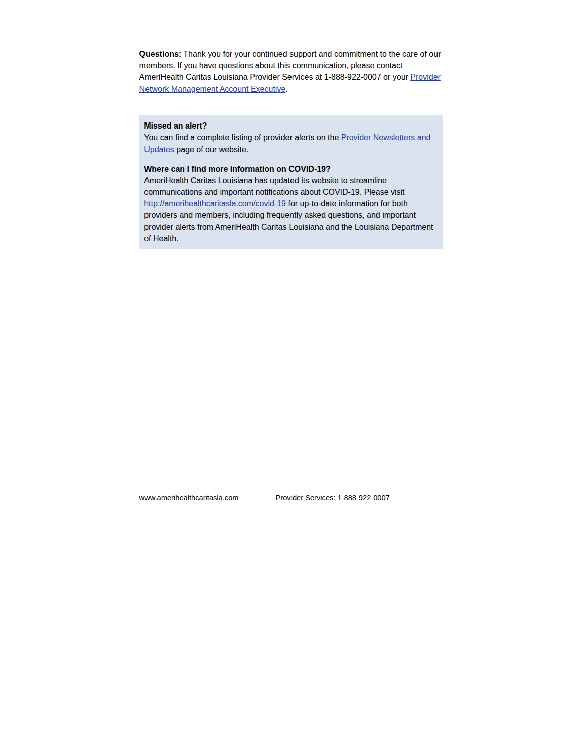Questions: Thank you for your continued support and commitment to the care of our members. If you have questions about this communication, please contact AmeriHealth Caritas Louisiana Provider Services at 1-888-922-0007 or your Provider Network Management Account Executive.
Missed an alert?
You can find a complete listing of provider alerts on the Provider Newsletters and Updates page of our website.
Where can I find more information on COVID-19?
AmeriHealth Caritas Louisiana has updated its website to streamline communications and important notifications about COVID-19. Please visit http://amerihealthcaritasla.com/covid-19 for up-to-date information for both providers and members, including frequently asked questions, and important provider alerts from AmeriHealth Caritas Louisiana and the Louisiana Department of Health.
www.amerihealthcaritasla.com
Provider Services: 1-888-922-0007